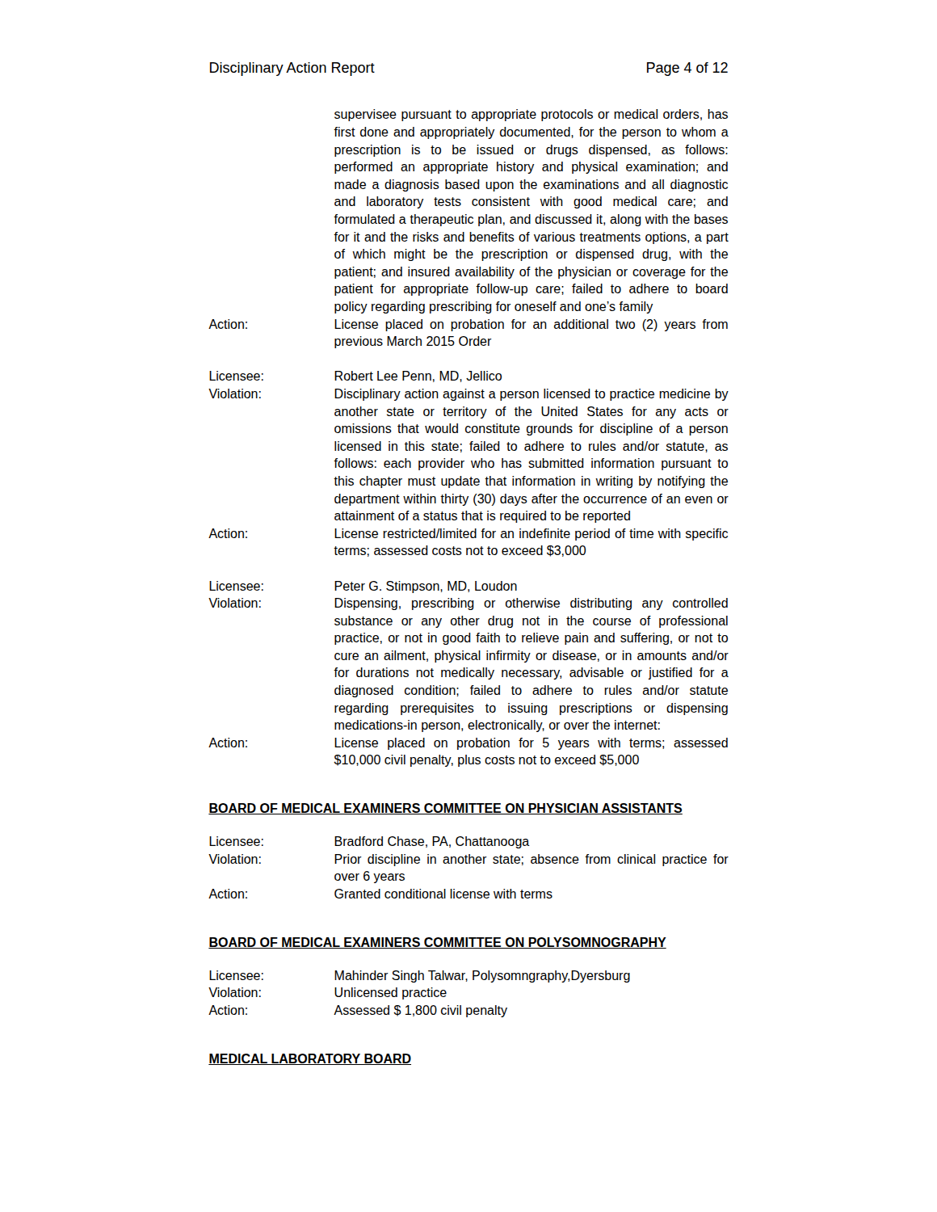Disciplinary Action Report
Page 4 of 12
supervisee pursuant to appropriate protocols or medical orders, has first done and appropriately documented, for the person to whom a prescription is to be issued or drugs dispensed, as follows: performed an appropriate history and physical examination; and made a diagnosis based upon the examinations and all diagnostic and laboratory tests consistent with good medical care; and formulated a therapeutic plan, and discussed it, along with the bases for it and the risks and benefits of various treatments options, a part of which might be the prescription or dispensed drug, with the patient; and insured availability of the physician or coverage for the patient for appropriate follow-up care; failed to adhere to board policy regarding prescribing for oneself and one’s family
Action:
License placed on probation for an additional two (2) years from previous March 2015 Order
Licensee:
Robert Lee Penn, MD, Jellico
Violation:
Disciplinary action against a person licensed to practice medicine by another state or territory of the United States for any acts or omissions that would constitute grounds for discipline of a person licensed in this state; failed to adhere to rules and/or statute, as follows: each provider who has submitted information pursuant to this chapter must update that information in writing by notifying the department within thirty (30) days after the occurrence of an even or attainment of a status that is required to be reported
Action:
License restricted/limited for an indefinite period of time with specific terms; assessed costs not to exceed $3,000
Licensee:
Peter G. Stimpson, MD, Loudon
Violation:
Dispensing, prescribing or otherwise distributing any controlled substance or any other drug not in the course of professional practice, or not in good faith to relieve pain and suffering, or not to cure an ailment, physical infirmity or disease, or in amounts and/or for durations not medically necessary, advisable or justified for a diagnosed condition; failed to adhere to rules and/or statute regarding prerequisites to issuing prescriptions or dispensing medications-in person, electronically, or over the internet:
Action:
License placed on probation for 5 years with terms; assessed $10,000 civil penalty, plus costs not to exceed $5,000
BOARD OF MEDICAL EXAMINERS COMMITTEE ON PHYSICIAN ASSISTANTS
Licensee:
Bradford Chase, PA, Chattanooga
Violation:
Prior discipline in another state; absence from clinical practice for over 6 years
Action:
Granted conditional license with terms
BOARD OF MEDICAL EXAMINERS COMMITTEE ON POLYSOMNOGRAPHY
Licensee:
Mahinder Singh Talwar, Polysomngraphy,Dyersburg
Violation:
Unlicensed practice
Action:
Assessed $ 1,800 civil penalty
MEDICAL LABORATORY BOARD